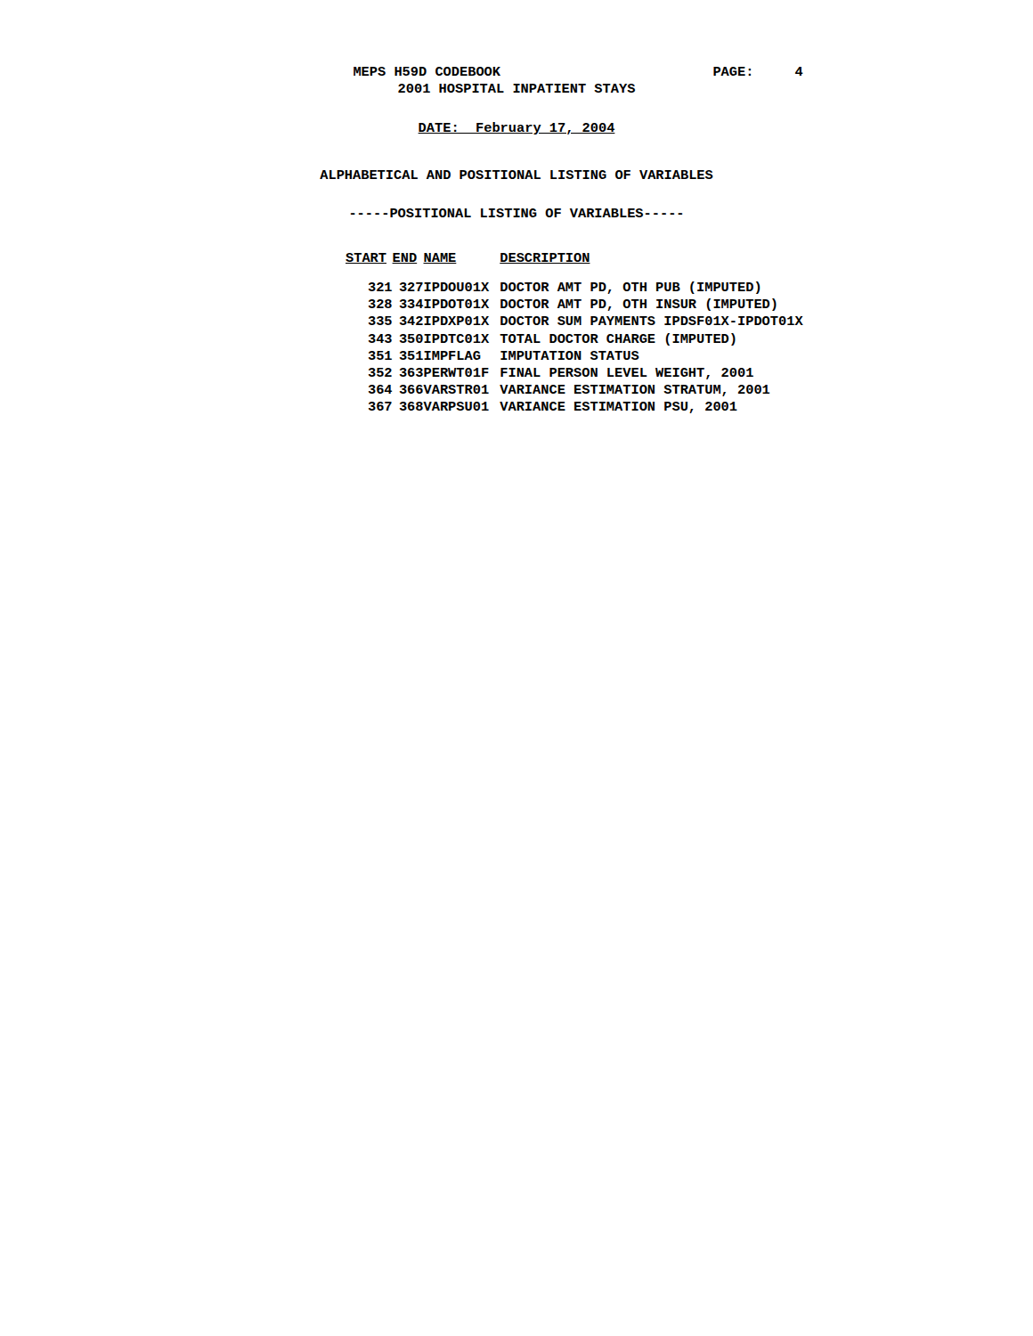MEPS H59D CODEBOOK PAGE: 4
2001 HOSPITAL INPATIENT STAYS
DATE: February 17, 2004
ALPHABETICAL AND POSITIONAL LISTING OF VARIABLES
-----POSITIONAL LISTING OF VARIABLES-----
| START | END | NAME | DESCRIPTION |
| --- | --- | --- | --- |
| 321 | 327 | IPDOU01X | DOCTOR AMT PD, OTH PUB (IMPUTED) |
| 328 | 334 | IPDOT01X | DOCTOR AMT PD, OTH INSUR (IMPUTED) |
| 335 | 342 | IPDXP01X | DOCTOR SUM PAYMENTS IPDSF01X-IPDOT01X |
| 343 | 350 | IPDTC01X | TOTAL DOCTOR CHARGE (IMPUTED) |
| 351 | 351 | IMPFLAG | IMPUTATION STATUS |
| 352 | 363 | PERWT01F | FINAL PERSON LEVEL WEIGHT, 2001 |
| 364 | 366 | VARSTR01 | VARIANCE ESTIMATION STRATUM, 2001 |
| 367 | 368 | VARPSU01 | VARIANCE ESTIMATION PSU, 2001 |